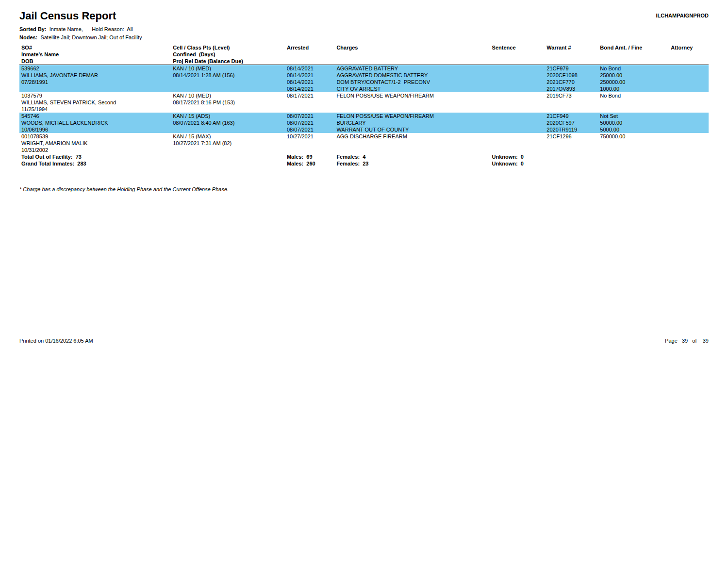Jail Census Report
ILCHAMPAIGNPROD
Sorted By: Inmate Name, Hold Reason: All
Nodes: Satellite Jail; Downtown Jail; Out of Facility
| SO# | Cell / Class Pts (Level) | Arrested | Charges | Sentence | Warrant # | Bond Amt. / Fine | Attorney |
| --- | --- | --- | --- | --- | --- | --- | --- |
| Inmate's Name | Confined (Days) | | | | | | |
| DOB | Proj Rel Date (Balance Due) | | | | | | |
| 539662 | KAN / 10 (MED) | 08/14/2021 | AGGRAVATED BATTERY | | 21CF979 | No Bond | |
| WILLIAMS, JAVONTAE DEMAR | 08/14/2021 1:28 AM (156) | 08/14/2021 | AGGRAVATED DOMESTIC BATTERY | | 2020CF1098 | 25000.00 | |
| 07/28/1991 | | 08/14/2021 | DOM BTRY/CONTACT/1-2 PRECONV | | 2021CF770 | 250000.00 | |
| | | 08/14/2021 | CITY OV ARREST | | 2017OV893 | 1000.00 | |
| 1037579 | KAN / 10 (MED) | 08/17/2021 | FELON POSS/USE WEAPON/FIREARM | | 2019CF73 | No Bond | |
| WILLIAMS, STEVEN PATRICK, Second | 08/17/2021 8:16 PM (153) | | | | | | |
| 11/25/1994 | | | | | | | |
| 545746 | KAN / 15 (ADS) | 08/07/2021 | FELON POSS/USE WEAPON/FIREARM | | 21CF949 | Not Set | |
| WOODS, MICHAEL LACKENDRICK | 08/07/2021 8:40 AM (163) | 08/07/2021 | BURGLARY | | 2020CF597 | 50000.00 | |
| 10/06/1996 | | 08/07/2021 | WARRANT OUT OF COUNTY | | 2020TR9119 | 5000.00 | |
| 001078539 | KAN / 15 (MAX) | 10/27/2021 | AGG DISCHARGE FIREARM | | 21CF1296 | 750000.00 | |
| WRIGHT, AMARION MALIK | 10/27/2021 7:31 AM (82) | | | | | | |
| 10/31/2002 | | | | | | | |
| Total Out of Facility: 73 | Males: 69 | Females: 4 | Unknown: 0 | | | |
| Grand Total Inmates: 283 | Males: 260 | Females: 23 | Unknown: 0 | | | |
* Charge has a discrepancy between the Holding Phase and the Current Offense Phase.
Printed on 01/16/2022 6:05 AM Page 39 of 39